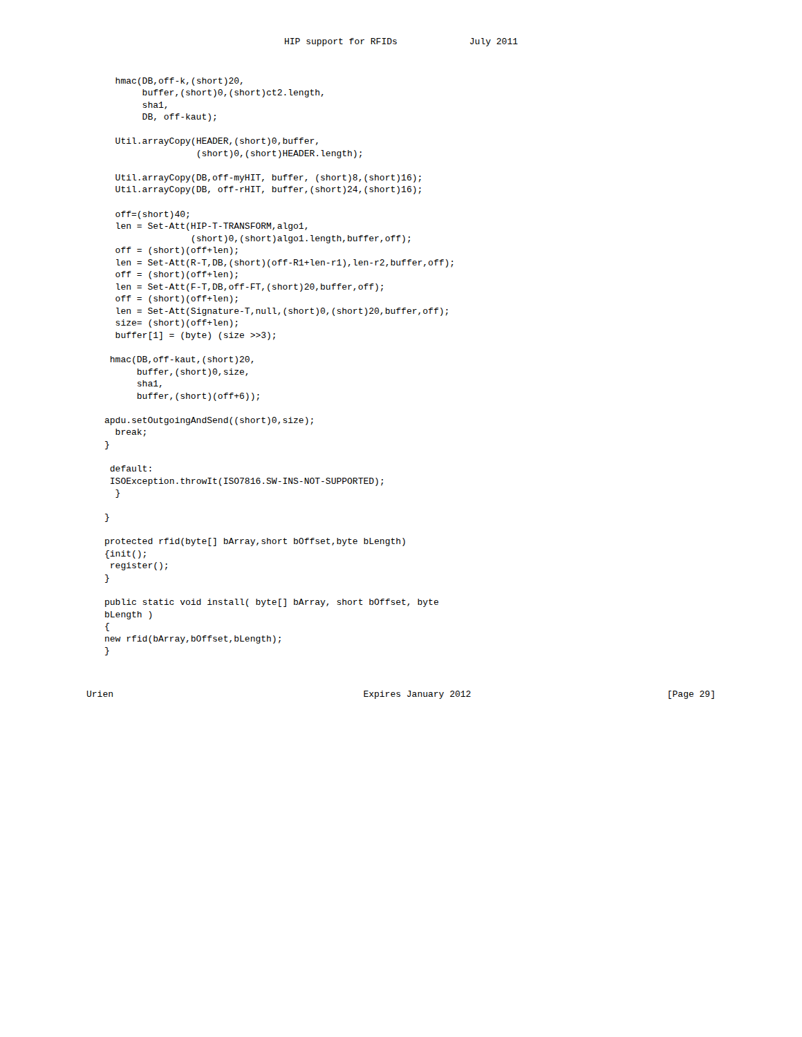HIP support for RFIDs July 2011
  hmac(DB,off-k,(short)20,
       buffer,(short)0,(short)ct2.length,
       sha1,
       DB, off-kaut);

  Util.arrayCopy(HEADER,(short)0,buffer,
                 (short)0,(short)HEADER.length);

  Util.arrayCopy(DB,off-myHIT, buffer, (short)8,(short)16);
  Util.arrayCopy(DB, off-rHIT, buffer,(short)24,(short)16);

  off=(short)40;
  len = Set-Att(HIP-T-TRANSFORM,algo1,
                (short)0,(short)algo1.length,buffer,off);
  off = (short)(off+len);
  len = Set-Att(R-T,DB,(short)(off-R1+len-r1),len-r2,buffer,off);
  off = (short)(off+len);
  len = Set-Att(F-T,DB,off-FT,(short)20,buffer,off);
  off = (short)(off+len);
  len = Set-Att(Signature-T,null,(short)0,(short)20,buffer,off);
  size= (short)(off+len);
  buffer[1] = (byte) (size >>3);

 hmac(DB,off-kaut,(short)20,
      buffer,(short)0,size,
      sha1,
      buffer,(short)(off+6));

apdu.setOutgoingAndSend((short)0,size);
  break;
}

 default:
 ISOException.throwIt(ISO7816.SW-INS-NOT-SUPPORTED);
  }

}

protected rfid(byte[] bArray,short bOffset,byte bLength)
{init();
 register();
}

public static void install( byte[] bArray, short bOffset, byte
bLength )
{
new rfid(bArray,bOffset,bLength);
}
Urien Expires January 2012 [Page 29]